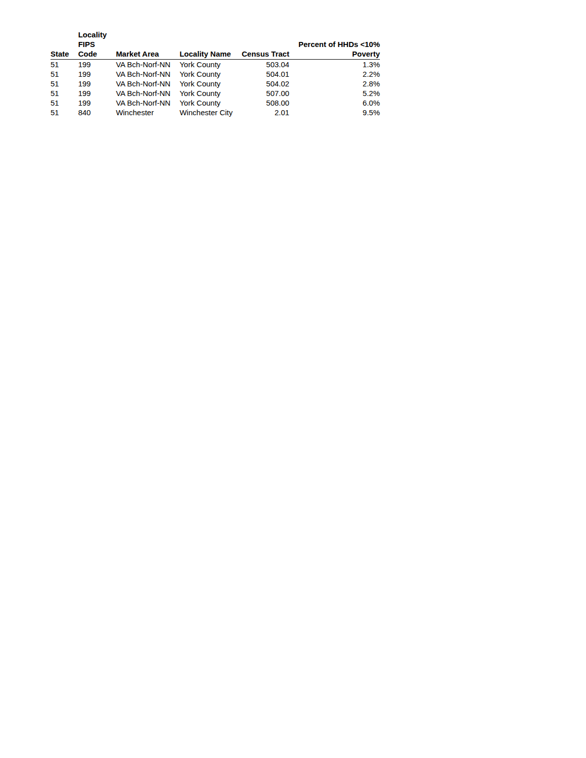| | Locality | | | | |
| --- | --- | --- | --- | --- | --- |
| | FIPS | | | | Percent of HHDs <10% |
| State | Code | Market Area | Locality Name | Census Tract | Poverty |
| 51 | 199 | VA Bch-Norf-NN | York County | 503.04 | 1.3% |
| 51 | 199 | VA Bch-Norf-NN | York County | 504.01 | 2.2% |
| 51 | 199 | VA Bch-Norf-NN | York County | 504.02 | 2.8% |
| 51 | 199 | VA Bch-Norf-NN | York County | 507.00 | 5.2% |
| 51 | 199 | VA Bch-Norf-NN | York County | 508.00 | 6.0% |
| 51 | 840 | Winchester | Winchester City | 2.01 | 9.5% |